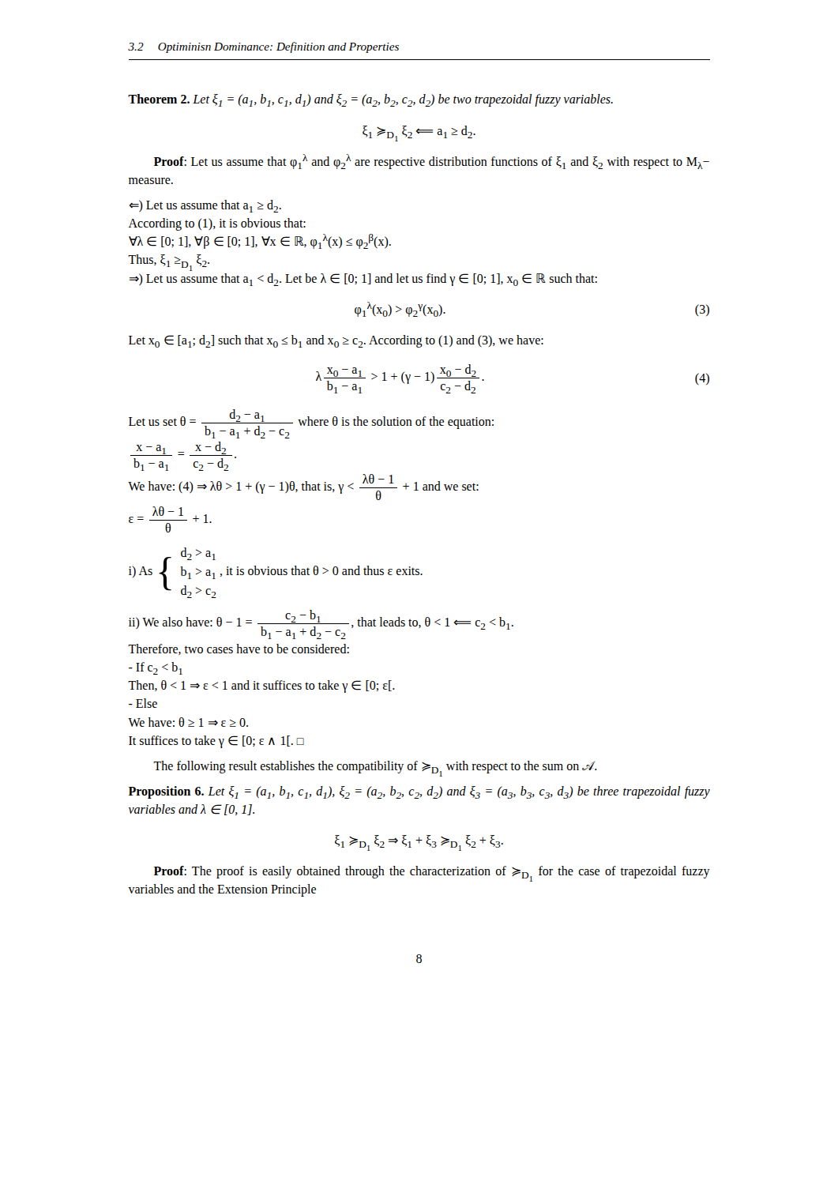3.2 Optiminisn Dominance: Definition and Properties
Theorem 2. Let ξ1 = (a1, b1, c1, d1) and ξ2 = (a2, b2, c2, d2) be two trapezoidal fuzzy variables.
ξ1 ≽D1 ξ2 ⟸ a1 ≥ d2.
Proof: Let us assume that φ1λ and φ2λ are respective distribution functions of ξ1 and ξ2 with respect to Mλ− measure.
⇐) Let us assume that a1 ≥ d2.
According to (1), it is obvious that:
∀λ ∈ [0; 1], ∀β ∈ [0; 1], ∀x ∈ ℝ, φ1λ(x) ≤ φ2β(x).
Thus, ξ1 ≥D1 ξ2.
⇒) Let us assume that a1 < d2. Let be λ ∈ [0; 1] and let us find γ ∈ [0; 1], x0 ∈ ℝ such that:
φ1λ(x0) > φ2γ(x0).
(3)
Let x0 ∈ [a1; d2] such that x0 ≤ b1 and x0 ≥ c2. According to (1) and (3), we have:
λx0 − a1 b1 − a1 > 1 + (γ − 1)x0 − d2 c2 − d2.
(4)
Let us set θ = d2 − a1 b1 − a1 + d2 − c2 where θ is the solution of the equation:
x − a1 b1 − a1 = x − d2 c2 − d2.
We have: (4) ⇒ λθ > 1 + (γ − 1)θ, that is, γ < λθ − 1 θ + 1 and we set:
ε = λθ − 1 θ + 1.
i) As {d2 > a1
b1 > a1
d2 > c2 , it is obvious that θ > 0 and thus ε exits.
ii) We also have: θ − 1 = c2 − b1 b1 − a1 + d2 − c2, that leads to, θ < 1 ⟸ c2 < b1.
Therefore, two cases have to be considered:
- If c2 < b1
Then, θ < 1 ⇒ ε < 1 and it suffices to take γ ∈ [0; ε[.
- Else
We have: θ ≥ 1 ⇒ ε ≥ 0.
It suffices to take γ ∈ [0; ε ∧ 1[. □
The following result establishes the compatibility of ≽D1 with respect to the sum on 𝒜.
Proposition 6. Let ξ1 = (a1, b1, c1, d1), ξ2 = (a2, b2, c2, d2) and ξ3 = (a3, b3, c3, d3) be three trapezoidal fuzzy variables and λ ∈ [0, 1].
ξ1 ≽D1 ξ2 ⇒ ξ1 + ξ3 ≽D1 ξ2 + ξ3.
Proof: The proof is easily obtained through the characterization of ≽D1 for the case of trapezoidal fuzzy variables and the Extension Principle
8